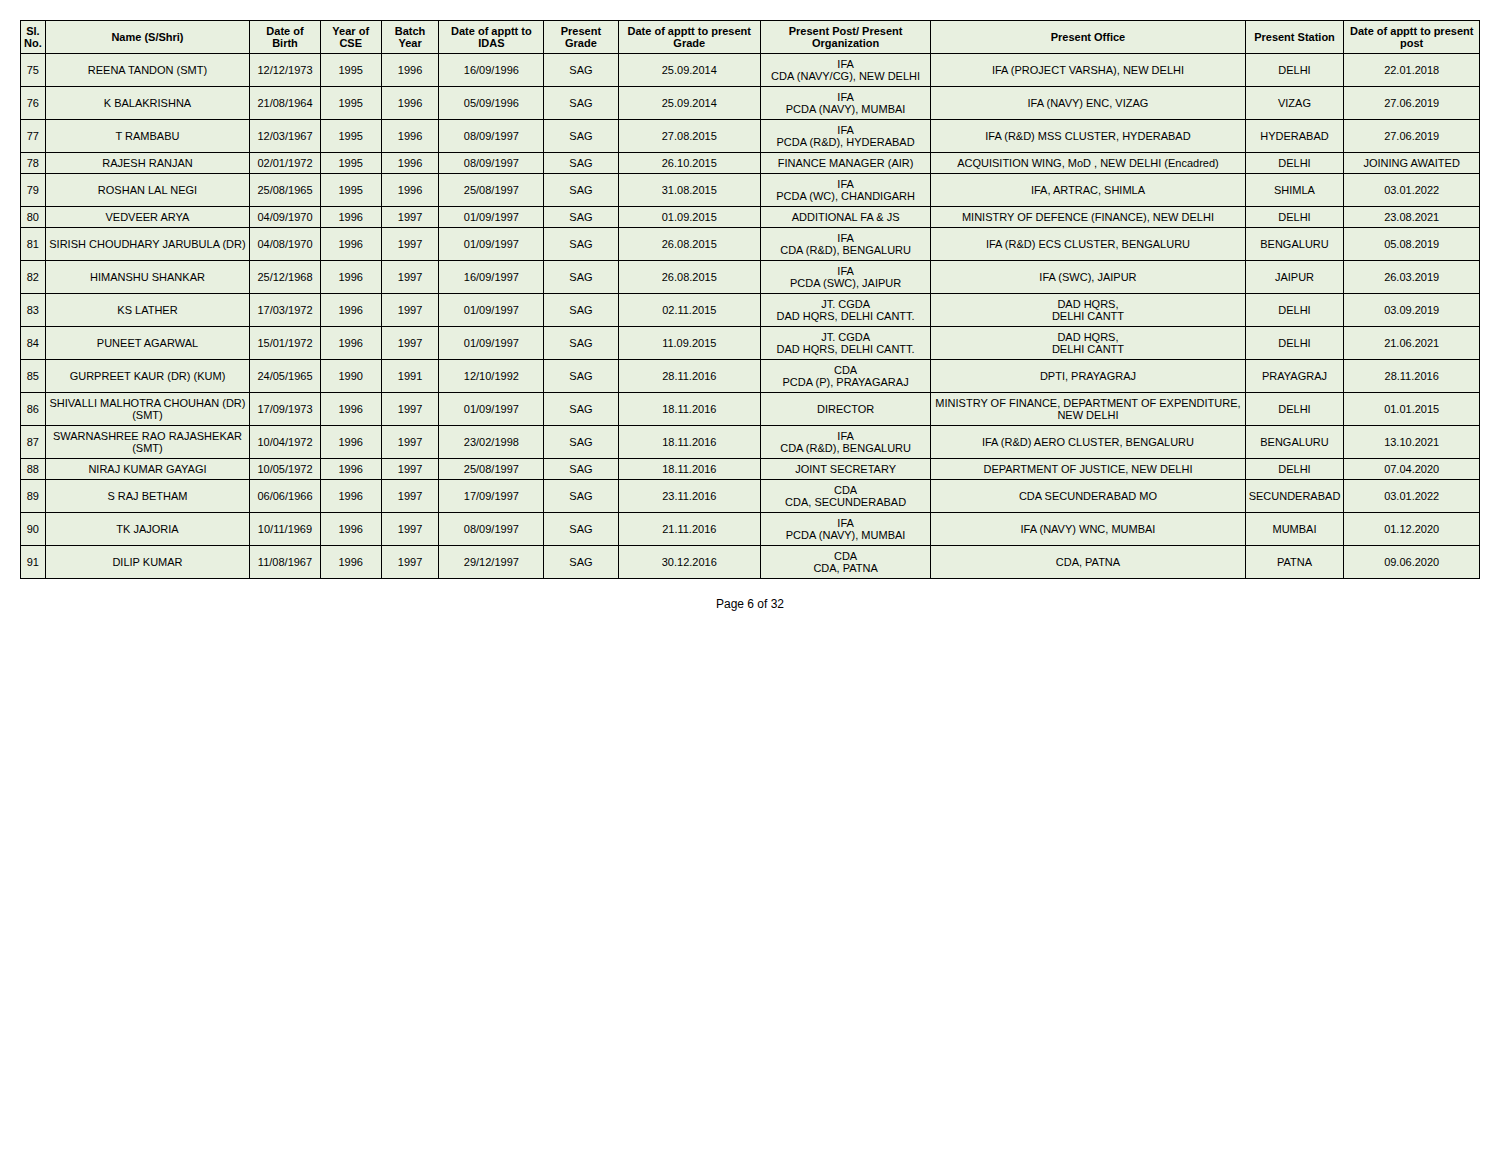| Sl. No. | Name (S/Shri) | Date of Birth | Year of CSE | Batch Year | Date of apptt to IDAS | Present Grade | Date of apptt to present Grade | Present Post/ Present Organization | Present Office | Present Station | Date of apptt to present post |
| --- | --- | --- | --- | --- | --- | --- | --- | --- | --- | --- | --- |
| 75 | REENA TANDON (SMT) | 12/12/1973 | 1995 | 1996 | 16/09/1996 | SAG | 25.09.2014 | IFA CDA (NAVY/CG), NEW DELHI | IFA (PROJECT VARSHA), NEW DELHI | DELHI | 22.01.2018 |
| 76 | K BALAKRISHNA | 21/08/1964 | 1995 | 1996 | 05/09/1996 | SAG | 25.09.2014 | IFA PCDA (NAVY), MUMBAI | IFA (NAVY) ENC, VIZAG | VIZAG | 27.06.2019 |
| 77 | T RAMBABU | 12/03/1967 | 1995 | 1996 | 08/09/1997 | SAG | 27.08.2015 | IFA PCDA (R&D), HYDERABAD | IFA (R&D) MSS CLUSTER, HYDERABAD | HYDERABAD | 27.06.2019 |
| 78 | RAJESH RANJAN | 02/01/1972 | 1995 | 1996 | 08/09/1997 | SAG | 26.10.2015 | FINANCE MANAGER (AIR) | ACQUISITION WING, MoD , NEW DELHI (Encadred) | DELHI | JOINING AWAITED |
| 79 | ROSHAN LAL NEGI | 25/08/1965 | 1995 | 1996 | 25/08/1997 | SAG | 31.08.2015 | IFA PCDA (WC), CHANDIGARH | IFA, ARTRAC, SHIMLA | SHIMLA | 03.01.2022 |
| 80 | VEDVEER ARYA | 04/09/1970 | 1996 | 1997 | 01/09/1997 | SAG | 01.09.2015 | ADDITIONAL FA & JS | MINISTRY OF DEFENCE (FINANCE), NEW DELHI | DELHI | 23.08.2021 |
| 81 | SIRISH CHOUDHARY JARUBULA (DR) | 04/08/1970 | 1996 | 1997 | 01/09/1997 | SAG | 26.08.2015 | IFA CDA (R&D), BENGALURU | IFA (R&D) ECS CLUSTER, BENGALURU | BENGALURU | 05.08.2019 |
| 82 | HIMANSHU SHANKAR | 25/12/1968 | 1996 | 1997 | 16/09/1997 | SAG | 26.08.2015 | IFA PCDA (SWC), JAIPUR | IFA (SWC), JAIPUR | JAIPUR | 26.03.2019 |
| 83 | KS LATHER | 17/03/1972 | 1996 | 1997 | 01/09/1997 | SAG | 02.11.2015 | JT. CGDA DAD HQRS, DELHI CANTT. | DAD HQRS, DELHI CANTT | DELHI | 03.09.2019 |
| 84 | PUNEET AGARWAL | 15/01/1972 | 1996 | 1997 | 01/09/1997 | SAG | 11.09.2015 | JT. CGDA DAD HQRS, DELHI CANTT. | DAD HQRS, DELHI CANTT | DELHI | 21.06.2021 |
| 85 | GURPREET KAUR (DR) (KUM) | 24/05/1965 | 1990 | 1991 | 12/10/1992 | SAG | 28.11.2016 | CDA PCDA (P), PRAYAGARAJ | DPTI, PRAYAGRAJ | PRAYAGRAJ | 28.11.2016 |
| 86 | SHIVALLI MALHOTRA CHOUHAN (DR) (SMT) | 17/09/1973 | 1996 | 1997 | 01/09/1997 | SAG | 18.11.2016 | DIRECTOR | MINISTRY OF FINANCE, DEPARTMENT OF EXPENDITURE, NEW DELHI | DELHI | 01.01.2015 |
| 87 | SWARNASHREE RAO RAJASHEKAR (SMT) | 10/04/1972 | 1996 | 1997 | 23/02/1998 | SAG | 18.11.2016 | IFA CDA (R&D), BENGALURU | IFA (R&D) AERO CLUSTER, BENGALURU | BENGALURU | 13.10.2021 |
| 88 | NIRAJ KUMAR GAYAGI | 10/05/1972 | 1996 | 1997 | 25/08/1997 | SAG | 18.11.2016 | JOINT SECRETARY | DEPARTMENT OF JUSTICE, NEW DELHI | DELHI | 07.04.2020 |
| 89 | S RAJ BETHAM | 06/06/1966 | 1996 | 1997 | 17/09/1997 | SAG | 23.11.2016 | CDA CDA, SECUNDERABAD | CDA SECUNDERABAD MO | SECUNDERABAD | 03.01.2022 |
| 90 | TK JAJORIA | 10/11/1969 | 1996 | 1997 | 08/09/1997 | SAG | 21.11.2016 | IFA PCDA (NAVY), MUMBAI | IFA (NAVY) WNC, MUMBAI | MUMBAI | 01.12.2020 |
| 91 | DILIP KUMAR | 11/08/1967 | 1996 | 1997 | 29/12/1997 | SAG | 30.12.2016 | CDA CDA, PATNA | CDA, PATNA | PATNA | 09.06.2020 |
Page 6 of 32